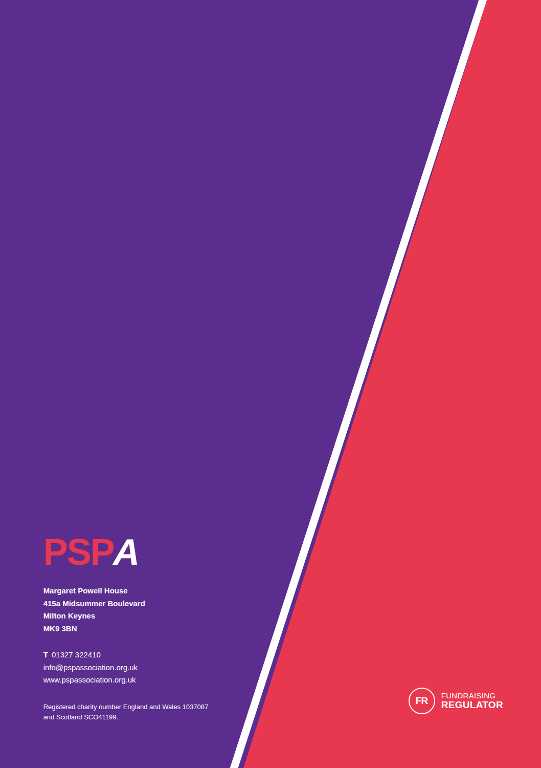PSP A
Margaret Powell House
415a Midsummer Boulevard
Milton Keynes
MK9 3BN
T 01327 322410
info@pspassociation.org.uk
www.pspassociation.org.uk
Registered charity number England and Wales 1037087 and Scotland SCO41199.
FR
FUNDRAISING REGULATOR